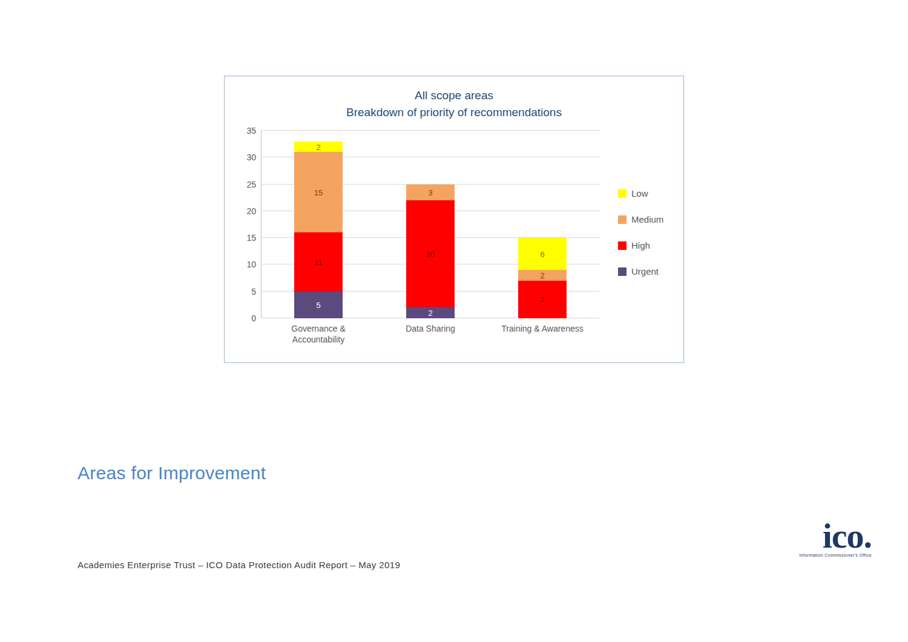All scope areas
Breakdown of priority of recommendations
0
5
10
15
20
25
30
35
2
15
11
5
Governance &
Accountability
3
20
2
Data Sharing
6
2
7
Training & Awareness
Low
Medium
High
Urgent
Areas for Improvement
Academies Enterprise Trust – ICO Data Protection Audit Report – May 2019
ico.
Information Commissioner's Office